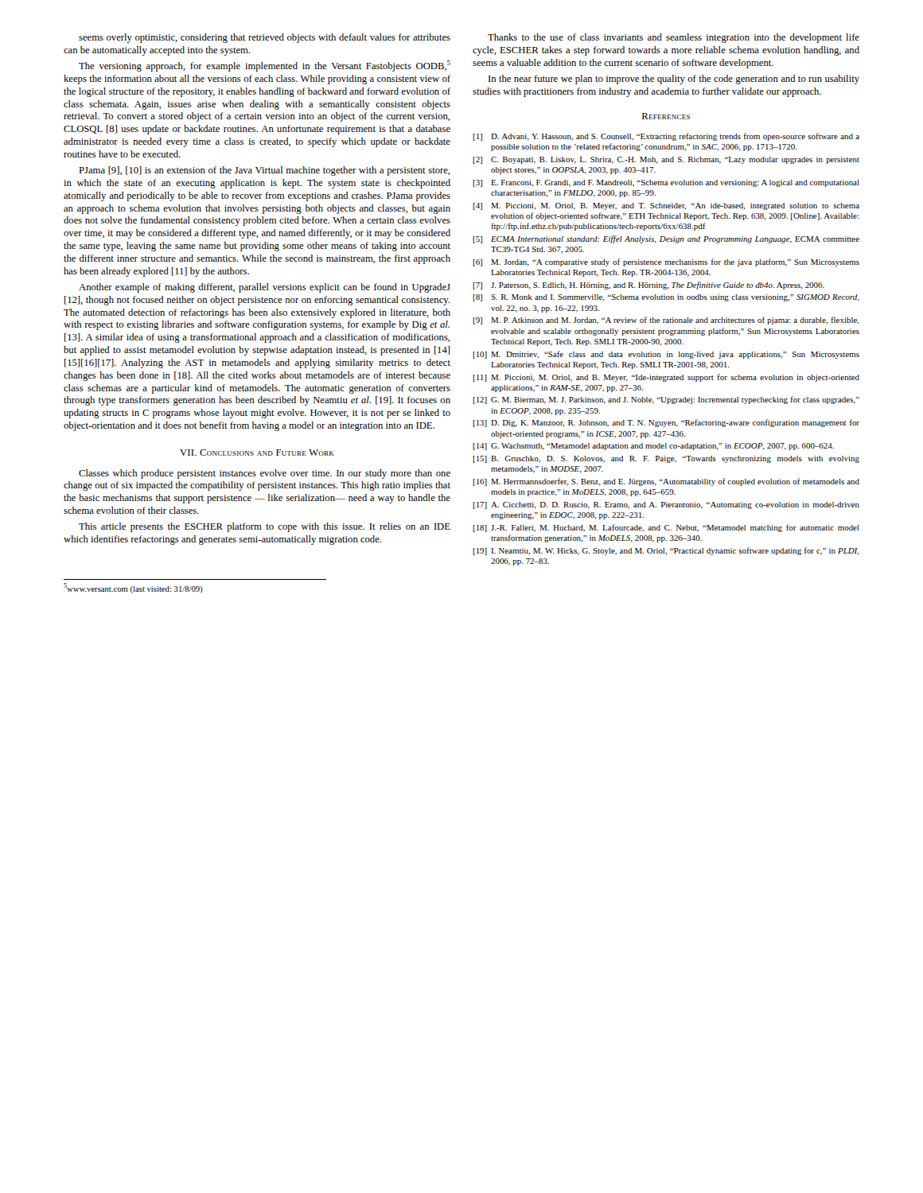seems overly optimistic, considering that retrieved objects with default values for attributes can be automatically accepted into the system.
The versioning approach, for example implemented in the Versant Fastobjects OODB,5 keeps the information about all the versions of each class. While providing a consistent view of the logical structure of the repository, it enables handling of backward and forward evolution of class schemata. Again, issues arise when dealing with a semantically consistent objects retrieval. To convert a stored object of a certain version into an object of the current version, CLOSQL [8] uses update or backdate routines. An unfortunate requirement is that a database administrator is needed every time a class is created, to specify which update or backdate routines have to be executed.
PJama [9], [10] is an extension of the Java Virtual machine together with a persistent store, in which the state of an executing application is kept. The system state is checkpointed atomically and periodically to be able to recover from exceptions and crashes. PJama provides an approach to schema evolution that involves persisting both objects and classes, but again does not solve the fundamental consistency problem cited before. When a certain class evolves over time, it may be considered a different type, and named differently, or it may be considered the same type, leaving the same name but providing some other means of taking into account the different inner structure and semantics. While the second is mainstream, the first approach has been already explored [11] by the authors.
Another example of making different, parallel versions explicit can be found in UpgradeJ [12], though not focused neither on object persistence nor on enforcing semantical consistency. The automated detection of refactorings has been also extensively explored in literature, both with respect to existing libraries and software configuration systems, for example by Dig et al. [13]. A similar idea of using a transformational approach and a classification of modifications, but applied to assist metamodel evolution by stepwise adaptation instead, is presented in [14][15][16][17]. Analyzing the AST in metamodels and applying similarity metrics to detect changes has been done in [18]. All the cited works about metamodels are of interest because class schemas are a particular kind of metamodels. The automatic generation of converters through type transformers generation has been described by Neamtiu et al. [19]. It focuses on updating structs in C programs whose layout might evolve. However, it is not per se linked to object-orientation and it does not benefit from having a model or an integration into an IDE.
VII. Conclusions and Future Work
Classes which produce persistent instances evolve over time. In our study more than one change out of six impacted the compatibility of persistent instances. This high ratio implies that the basic mechanisms that support persistence — like serialization— need a way to handle the schema evolution of their classes.
This article presents the ESCHER platform to cope with this issue. It relies on an IDE which identifies refactorings and generates semi-automatically migration code.
Thanks to the use of class invariants and seamless integration into the development life cycle, ESCHER takes a step forward towards a more reliable schema evolution handling, and seems a valuable addition to the current scenario of software development.
In the near future we plan to improve the quality of the code generation and to run usability studies with practitioners from industry and academia to further validate our approach.
References
D. Advani, Y. Hassoun, and S. Counsell, “Extracting refactoring trends from open-source software and a possible solution to the ’related refactoring’ conundrum,” in SAC, 2006, pp. 1713–1720.
C. Boyapati, B. Liskov, L. Shrira, C.-H. Moh, and S. Richman, “Lazy modular upgrades in persistent object stores,” in OOPSLA, 2003, pp. 403–417.
E. Franconi, F. Grandi, and F. Mandreoli, “Schema evolution and versioning: A logical and computational characterisation,” in FMLDO, 2000, pp. 85–99.
M. Piccioni, M. Oriol, B. Meyer, and T. Schneider, “An ide-based, integrated solution to schema evolution of object-oriented software,” ETH Technical Report, Tech. Rep. 638, 2009. [Online]. Available: ftp://ftp.inf.ethz.ch/pub/publications/tech-reports/6xx/638.pdf
ECMA International standard: Eiffel Analysis, Design and Programming Language, ECMA committee TC39-TG4 Std. 367, 2005.
M. Jordan, “A comparative study of persistence mechanisms for the java platform,” Sun Microsystems Laboratories Technical Report, Tech. Rep. TR-2004-136, 2004.
J. Paterson, S. Edlich, H. Hörning, and R. Hörning, The Definitive Guide to db4o. Apress, 2006.
S. R. Monk and I. Sommerville, “Schema evolution in oodbs using class versioning,” SIGMOD Record, vol. 22, no. 3, pp. 16–22, 1993.
M. P. Atkinson and M. Jordan, “A review of the rationale and architectures of pjama: a durable, flexible, evolvable and scalable orthogonally persistent programming platform,” Sun Microsystems Laboratories Technical Report, Tech. Rep. SMLI TR-2000-90, 2000.
M. Dmitriev, “Safe class and data evolution in long-lived java applications,” Sun Microsystems Laboratories Technical Report, Tech. Rep. SMLI TR-2001-98, 2001.
M. Piccioni, M. Oriol, and B. Meyer, “Ide-integrated support for schema evolution in object-oriented applications,” in RAM-SE, 2007, pp. 27–36.
G. M. Bierman, M. J. Parkinson, and J. Noble, “Upgradej: Incremental typechecking for class upgrades,” in ECOOP, 2008, pp. 235–259.
D. Dig, K. Manzoor, R. Johnson, and T. N. Nguyen, “Refactoring-aware configuration management for object-oriented programs,” in ICSE, 2007, pp. 427–436.
G. Wachsmuth, “Metamodel adaptation and model co-adaptation,” in ECOOP, 2007, pp. 600–624.
B. Gruschko, D. S. Kolovos, and R. F. Paige, “Towards synchronizing models with evolving metamodels,” in MODSE, 2007.
M. Herrmannsdoerfer, S. Benz, and E. Jürgens, “Automatability of coupled evolution of metamodels and models in practice,” in MoDELS, 2008, pp. 645–659.
A. Cicchetti, D. D. Ruscio, R. Eramo, and A. Pierantonio, “Automating co-evolution in model-driven engineering,” in EDOC, 2008, pp. 222–231.
J.-R. Falleri, M. Huchard, M. Lafourcade, and C. Nebut, “Metamodel matching for automatic model transformation generation,” in MoDELS, 2008, pp. 326–340.
I. Neamtiu, M. W. Hicks, G. Stoyle, and M. Oriol, “Practical dynamic software updating for c,” in PLDI, 2006, pp. 72–83.
5www.versant.com (last visited: 31/8/09)